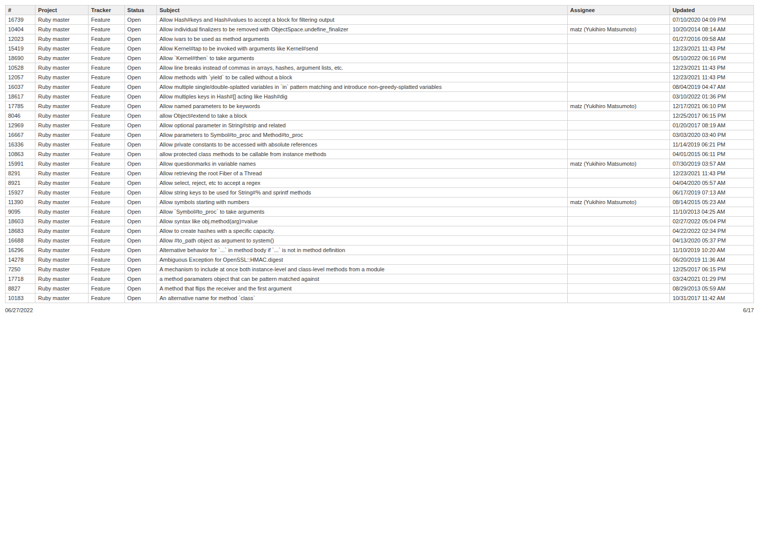| # | Project | Tracker | Status | Subject | Assignee | Updated |
| --- | --- | --- | --- | --- | --- | --- |
| 16739 | Ruby master | Feature | Open | Allow Hash#keys and Hash#values to accept a block for filtering output | | 07/10/2020 04:09 PM |
| 10404 | Ruby master | Feature | Open | Allow individual finalizers to be removed with ObjectSpace.undefine_finalizer | matz (Yukihiro Matsumoto) | 10/20/2014 08:14 AM |
| 12023 | Ruby master | Feature | Open | Allow ivars to be used as method arguments | | 01/27/2016 09:58 AM |
| 15419 | Ruby master | Feature | Open | Allow Kernel#tap to be invoked with arguments like Kernel#send | | 12/23/2021 11:43 PM |
| 18690 | Ruby master | Feature | Open | Allow `Kernel#then` to take arguments | | 05/10/2022 06:16 PM |
| 10528 | Ruby master | Feature | Open | Allow line breaks instead of commas in arrays, hashes, argument lists, etc. | | 12/23/2021 11:43 PM |
| 12057 | Ruby master | Feature | Open | Allow methods with `yield` to be called without a block | | 12/23/2021 11:43 PM |
| 16037 | Ruby master | Feature | Open | Allow multiple single/double-splatted variables in `in` pattern matching and introduce non-greedy-splatted variables | | 08/04/2019 04:47 AM |
| 18617 | Ruby master | Feature | Open | Allow multiples keys in Hash#[] acting like Hash#dig | | 03/10/2022 01:36 PM |
| 17785 | Ruby master | Feature | Open | Allow named parameters to be keywords | matz (Yukihiro Matsumoto) | 12/17/2021 06:10 PM |
| 8046 | Ruby master | Feature | Open | allow Object#extend to take a block | | 12/25/2017 06:15 PM |
| 12969 | Ruby master | Feature | Open | Allow optional parameter in String#strip and related | | 01/20/2017 08:19 AM |
| 16667 | Ruby master | Feature | Open | Allow parameters to Symbol#to_proc and Method#to_proc | | 03/03/2020 03:40 PM |
| 16336 | Ruby master | Feature | Open | Allow private constants to be accessed with absolute references | | 11/14/2019 06:21 PM |
| 10863 | Ruby master | Feature | Open | allow protected class methods to be callable from instance methods | | 04/01/2015 06:11 PM |
| 15991 | Ruby master | Feature | Open | Allow questionmarks in variable names | matz (Yukihiro Matsumoto) | 07/30/2019 03:57 AM |
| 8291 | Ruby master | Feature | Open | Allow retrieving the root Fiber of a Thread | | 12/23/2021 11:43 PM |
| 8921 | Ruby master | Feature | Open | Allow select, reject, etc to accept a regex | | 04/04/2020 05:57 AM |
| 15927 | Ruby master | Feature | Open | Allow string keys to be used for String#% and sprintf methods | | 06/17/2019 07:13 AM |
| 11390 | Ruby master | Feature | Open | Allow symbols starting with numbers | matz (Yukihiro Matsumoto) | 08/14/2015 05:23 AM |
| 9095 | Ruby master | Feature | Open | Allow `Symbol#to_proc` to take arguments | | 11/10/2013 04:25 AM |
| 18603 | Ruby master | Feature | Open | Allow syntax like obj.method(arg)=value | | 02/27/2022 05:04 PM |
| 18683 | Ruby master | Feature | Open | Allow to create hashes with a specific capacity. | | 04/22/2022 02:34 PM |
| 16688 | Ruby master | Feature | Open | Allow #to_path object as argument to system() | | 04/13/2020 05:37 PM |
| 16296 | Ruby master | Feature | Open | Alternative behavior for `...` in method body if `...` is not in method definition | | 11/10/2019 10:20 AM |
| 14278 | Ruby master | Feature | Open | Ambiguous Exception for OpenSSL::HMAC.digest | | 06/20/2019 11:36 AM |
| 7250 | Ruby master | Feature | Open | A mechanism to include at once both instance-level and class-level methods from a module | | 12/25/2017 06:15 PM |
| 17718 | Ruby master | Feature | Open | a method paramaters object that can be pattern matched against | | 03/24/2021 01:29 PM |
| 8827 | Ruby master | Feature | Open | A method that flips the receiver and the first argument | | 08/29/2013 05:59 AM |
| 10183 | Ruby master | Feature | Open | An alternative name for method `class` | | 10/31/2017 11:42 AM |
06/27/2022 6/17